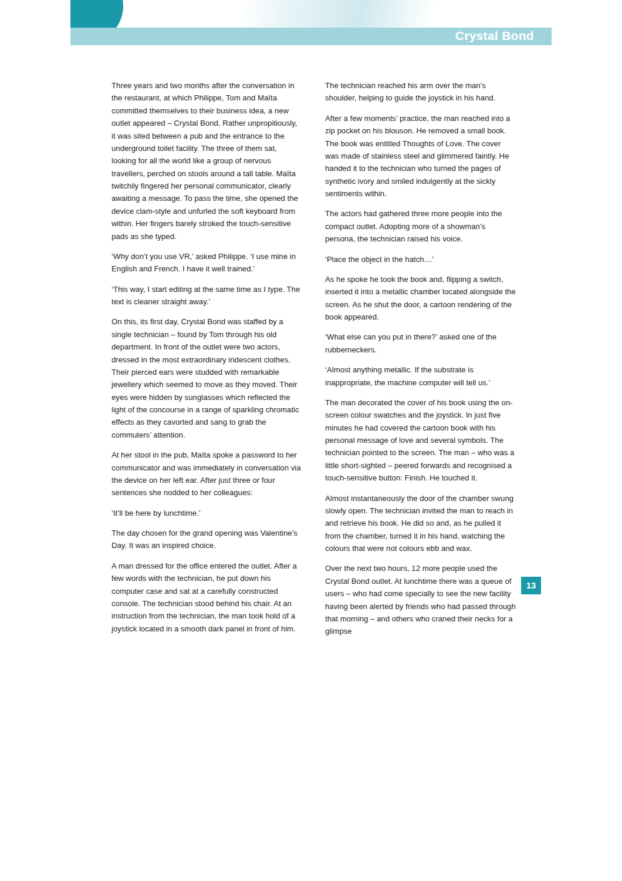Crystal Bond
Three years and two months after the conversation in the restaurant, at which Philippe, Tom and Maïta committed themselves to their business idea, a new outlet appeared – Crystal Bond. Rather unpropitiously, it was sited between a pub and the entrance to the underground toilet facility. The three of them sat, looking for all the world like a group of nervous travellers, perched on stools around a tall table. Maïta twitchily fingered her personal communicator, clearly awaiting a message. To pass the time, she opened the device clam-style and unfurled the soft keyboard from within. Her fingers barely stroked the touch-sensitive pads as she typed.
‘Why don’t you use VR,’ asked Philippe. ‘I use mine in English and French. I have it well trained.’
‘This way, I start editing at the same time as I type. The text is cleaner straight away.’
On this, its first day, Crystal Bond was staffed by a single technician – found by Tom through his old department. In front of the outlet were two actors, dressed in the most extraordinary iridescent clothes. Their pierced ears were studded with remarkable jewellery which seemed to move as they moved. Their eyes were hidden by sunglasses which reflected the light of the concourse in a range of sparkling chromatic effects as they cavorted and sang to grab the commuters’ attention.
At her stool in the pub, Maïta spoke a password to her communicator and was immediately in conversation via the device on her left ear. After just three or four sentences she nodded to her colleagues:
‘It’ll be here by lunchtime.’
The day chosen for the grand opening was Valentine’s Day. It was an inspired choice.
A man dressed for the office entered the outlet. After a few words with the technician, he put down his computer case and sat at a carefully constructed console. The technician stood behind his chair. At an instruction from the technician, the man took hold of a joystick located in a smooth dark panel in front of him. The technician reached his arm over the man’s shoulder, helping to guide the joystick in his hand.
After a few moments’ practice, the man reached into a zip pocket on his blouson. He removed a small book. The book was entitled Thoughts of Love. The cover was made of stainless steel and glimmered faintly. He handed it to the technician who turned the pages of synthetic ivory and smiled indulgently at the sickly sentiments within.
The actors had gathered three more people into the compact outlet. Adopting more of a showman’s persona, the technician raised his voice.
‘Place the object in the hatch…’
As he spoke he took the book and, flipping a switch, inserted it into a metallic chamber located alongside the screen. As he shut the door, a cartoon rendering of the book appeared.
‘What else can you put in there?’ asked one of the rubberneckers.
‘Almost anything metallic. If the substrate is inappropriate, the machine computer will tell us.’
The man decorated the cover of his book using the on-screen colour swatches and the joystick. In just five minutes he had covered the cartoon book with his personal message of love and several symbols. The technician pointed to the screen. The man – who was a little short-sighted – peered forwards and recognised a touch-sensitive button: Finish. He touched it.
Almost instantaneously the door of the chamber swung slowly open. The technician invited the man to reach in and retrieve his book. He did so and, as he pulled it from the chamber, turned it in his hand, watching the colours that were not colours ebb and wax.
Over the next two hours, 12 more people used the Crystal Bond outlet. At lunchtime there was a queue of users – who had come specially to see the new facility having been alerted by friends who had passed through that morning – and others who craned their necks for a glimpse
13